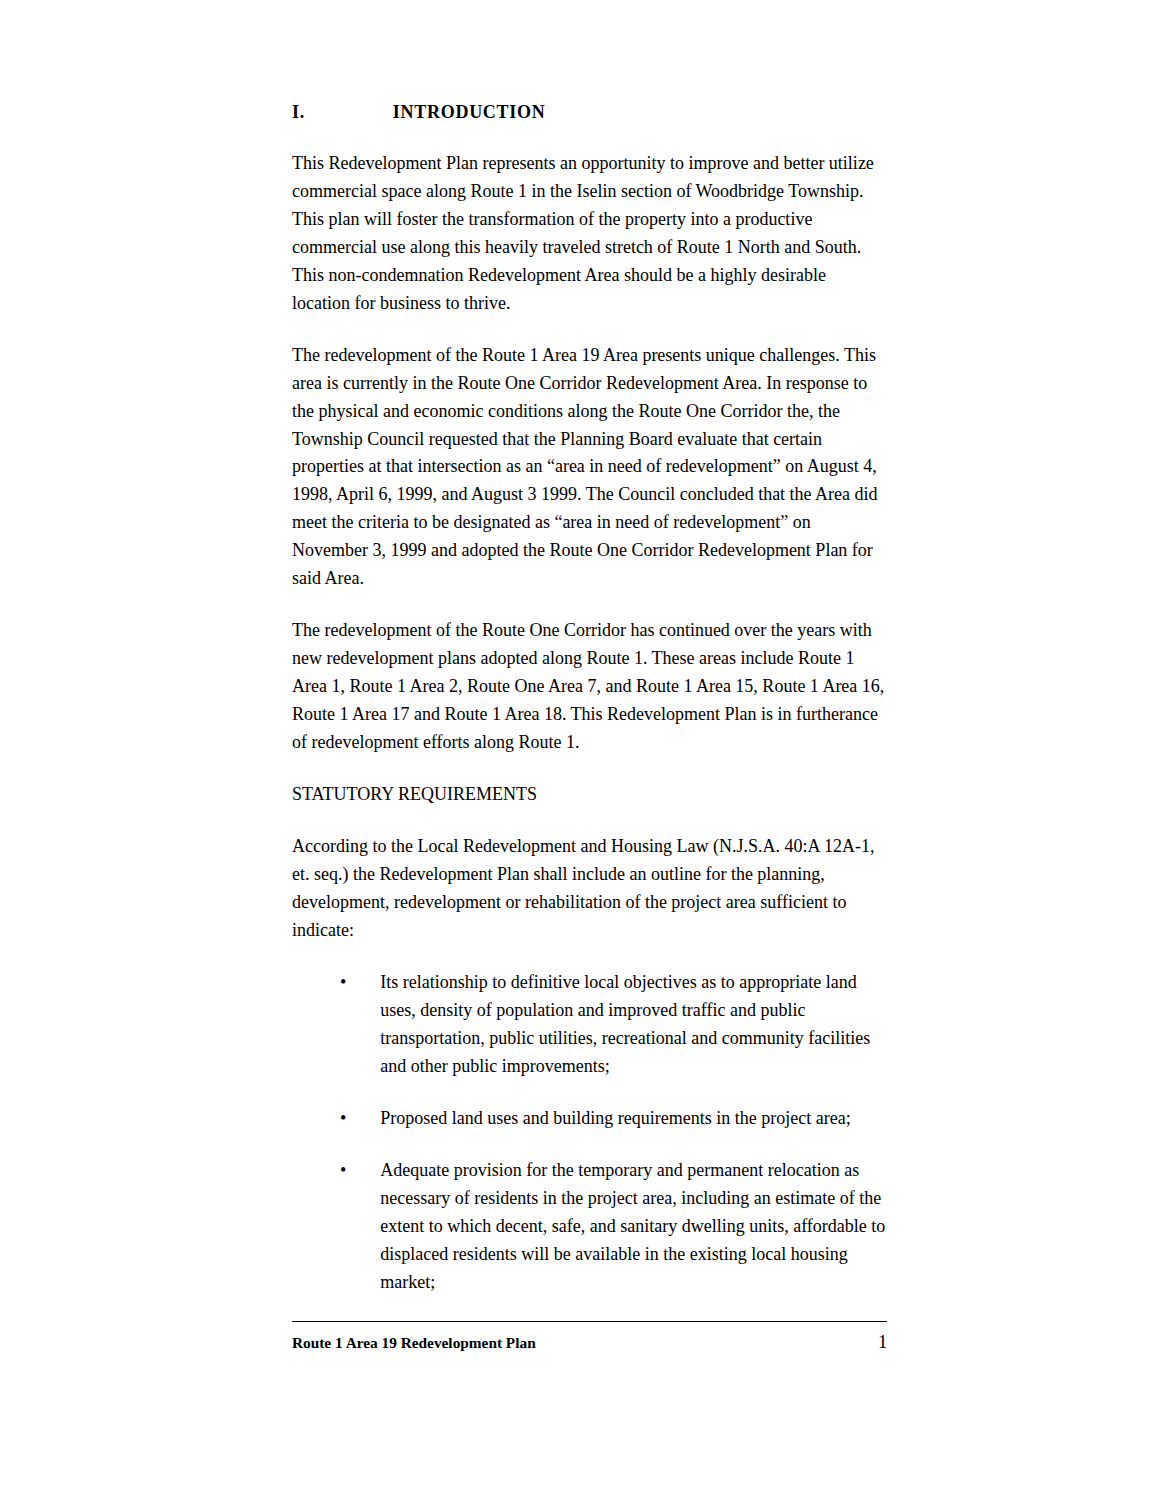I. INTRODUCTION
This Redevelopment Plan represents an opportunity to improve and better utilize commercial space along Route 1 in the Iselin section of Woodbridge Township. This plan will foster the transformation of the property into a productive commercial use along this heavily traveled stretch of Route 1 North and South. This non-condemnation Redevelopment Area should be a highly desirable location for business to thrive.
The redevelopment of the Route 1 Area 19 Area presents unique challenges. This area is currently in the Route One Corridor Redevelopment Area. In response to the physical and economic conditions along the Route One Corridor the, the Township Council requested that the Planning Board evaluate that certain properties at that intersection as an “area in need of redevelopment” on August 4, 1998, April 6, 1999, and August 3 1999. The Council concluded that the Area did meet the criteria to be designated as “area in need of redevelopment” on November 3, 1999 and adopted the Route One Corridor Redevelopment Plan for said Area.
The redevelopment of the Route One Corridor has continued over the years with new redevelopment plans adopted along Route 1. These areas include Route 1 Area 1, Route 1 Area 2, Route One Area 7, and Route 1 Area 15, Route 1 Area 16, Route 1 Area 17 and Route 1 Area 18. This Redevelopment Plan is in furtherance of redevelopment efforts along Route 1.
STATUTORY REQUIREMENTS
According to the Local Redevelopment and Housing Law (N.J.S.A. 40:A 12A-1, et. seq.) the Redevelopment Plan shall include an outline for the planning, development, redevelopment or rehabilitation of the project area sufficient to indicate:
Its relationship to definitive local objectives as to appropriate land uses, density of population and improved traffic and public transportation, public utilities, recreational and community facilities and other public improvements;
Proposed land uses and building requirements in the project area;
Adequate provision for the temporary and permanent relocation as necessary of residents in the project area, including an estimate of the extent to which decent, safe, and sanitary dwelling units, affordable to displaced residents will be available in the existing local housing market;
Route 1 Area 19 Redevelopment Plan 1